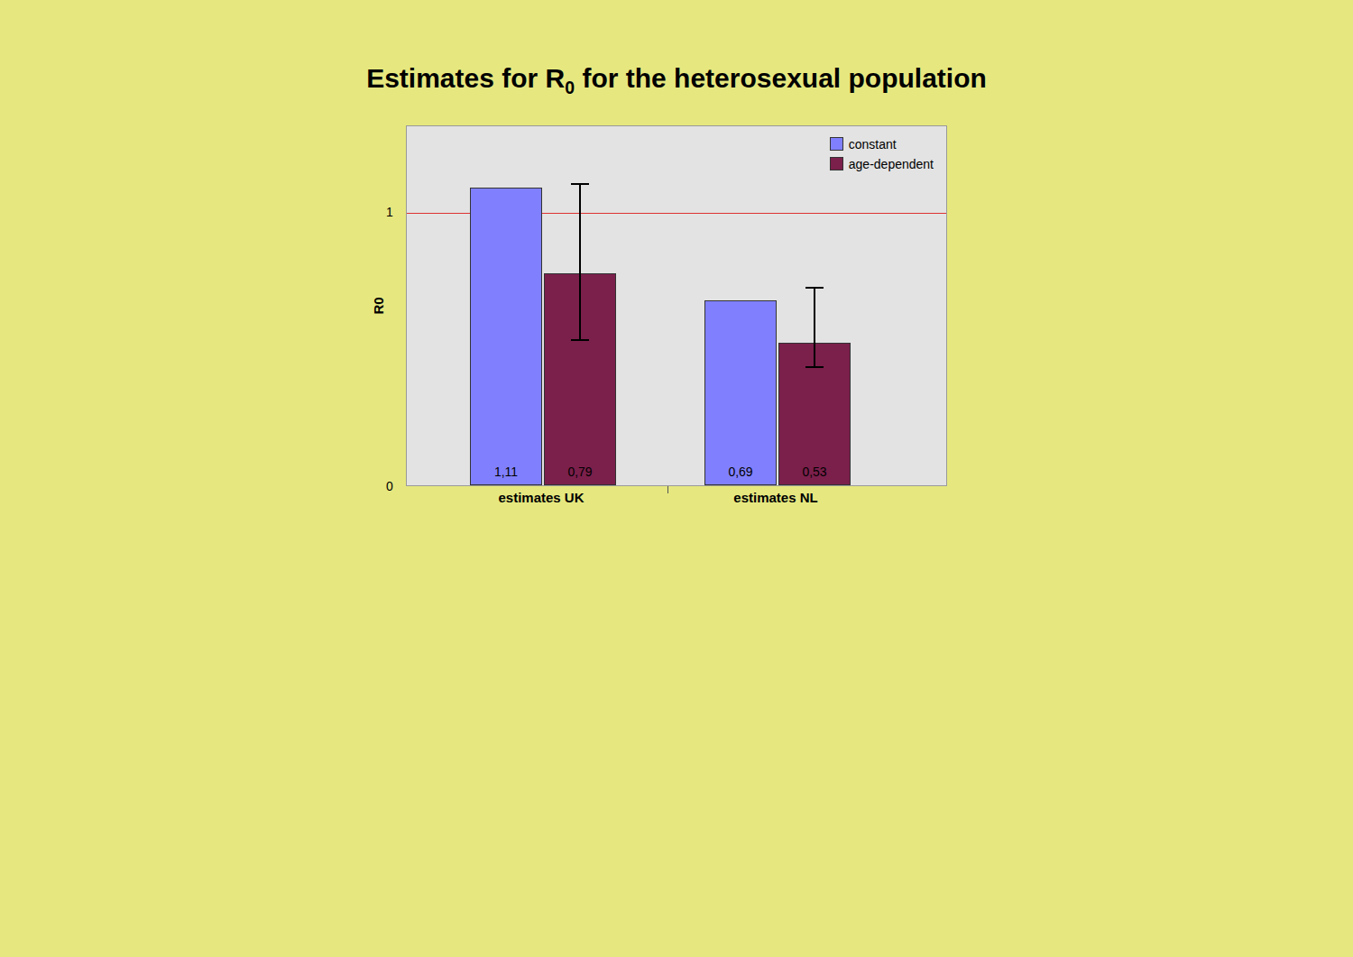Estimates for R0 for the heterosexual population
R0
constant
age-dependent
1,11
0,79
0,69
0,53
1
0
estimates UK
estimates NL